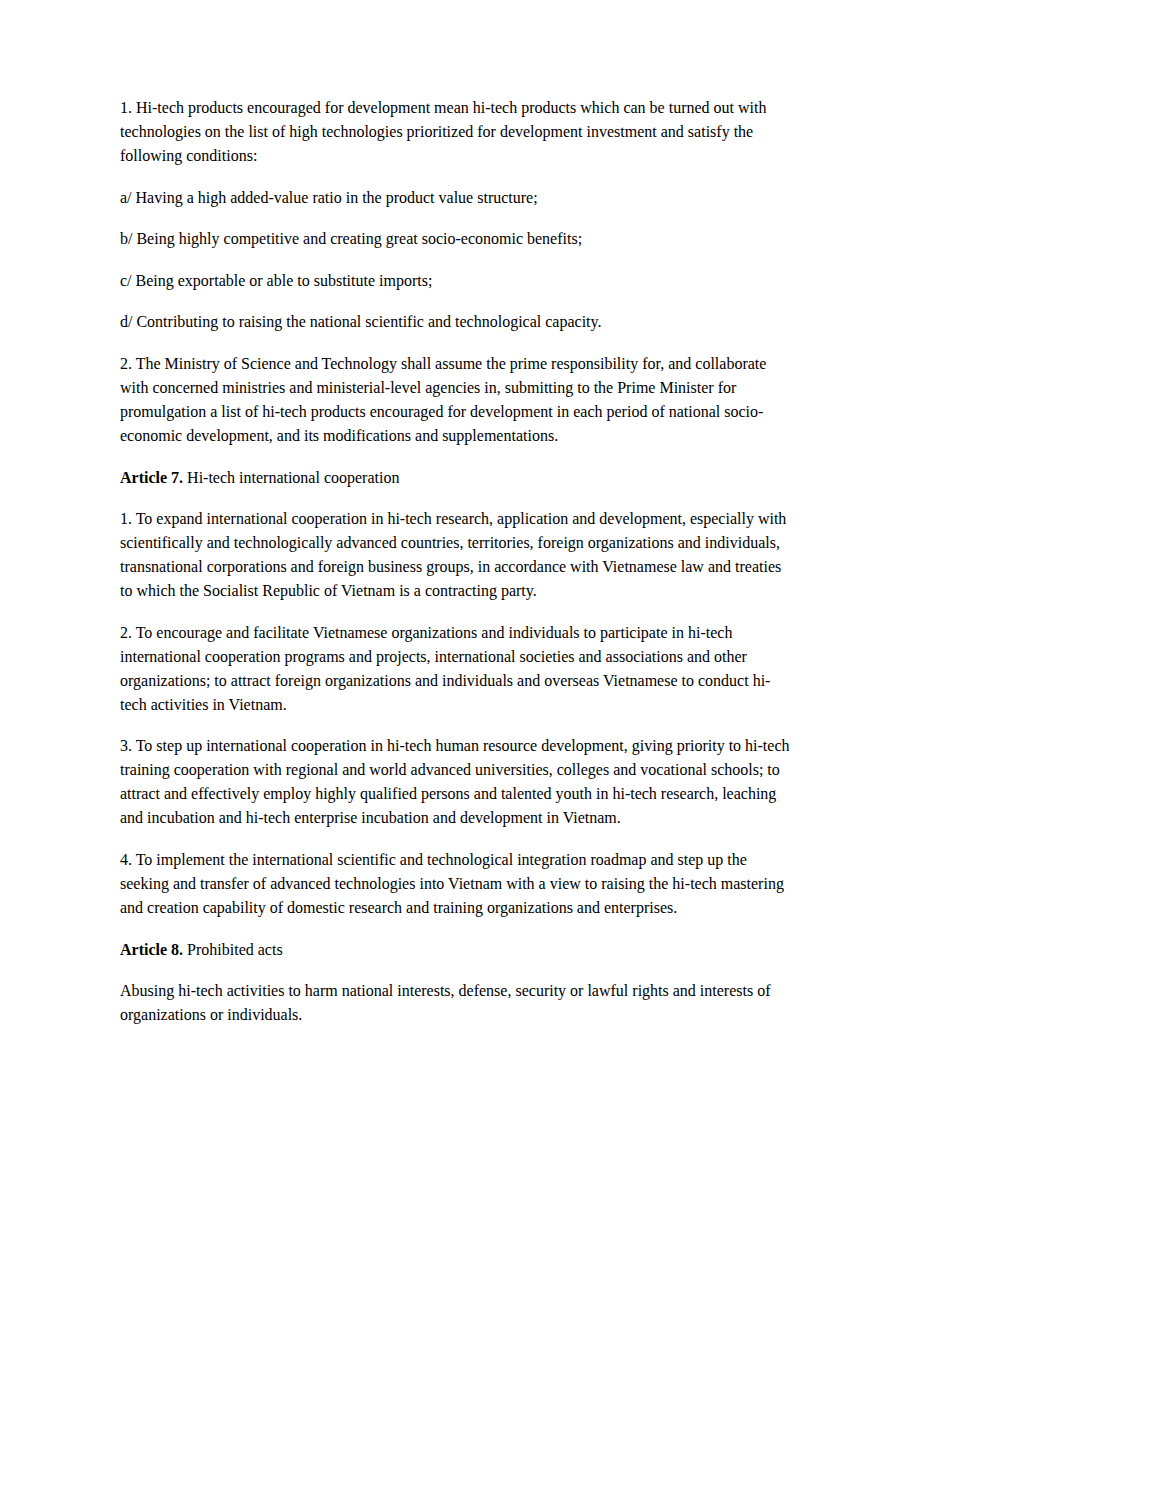1. Hi-tech products encouraged for development mean hi-tech products which can be turned out with technologies on the list of high technologies prioritized for development investment and satisfy the following conditions:
a/ Having a high added-value ratio in the product value structure;
b/ Being highly competitive and creating great socio-economic benefits;
c/ Being exportable or able to substitute imports;
d/ Contributing to raising the national scientific and technological capacity.
2. The Ministry of Science and Technology shall assume the prime responsibility for, and collaborate with concerned ministries and ministerial-level agencies in, submitting to the Prime Minister for promulgation a list of hi-tech products encouraged for development in each period of national socio-economic development, and its modifications and supplementations.
Article 7. Hi-tech international cooperation
1. To expand international cooperation in hi-tech research, application and development, especially with scientifically and technologically advanced countries, territories, foreign organizations and individuals, transnational corporations and foreign business groups, in accordance with Vietnamese law and treaties to which the Socialist Republic of Vietnam is a contracting party.
2. To encourage and facilitate Vietnamese organizations and individuals to participate in hi-tech international cooperation programs and projects, international societies and associations and other organizations; to attract foreign organizations and individuals and overseas Vietnamese to conduct hi-tech activities in Vietnam.
3. To step up international cooperation in hi-tech human resource development, giving priority to hi-tech training cooperation with regional and world advanced universities, colleges and vocational schools; to attract and effectively employ highly qualified persons and talented youth in hi-tech research, leaching and incubation and hi-tech enterprise incubation and development in Vietnam.
4. To implement the international scientific and technological integration roadmap and step up the seeking and transfer of advanced technologies into Vietnam with a view to raising the hi-tech mastering and creation capability of domestic research and training organizations and enterprises.
Article 8. Prohibited acts
Abusing hi-tech activities to harm national interests, defense, security or lawful rights and interests of organizations or individuals.